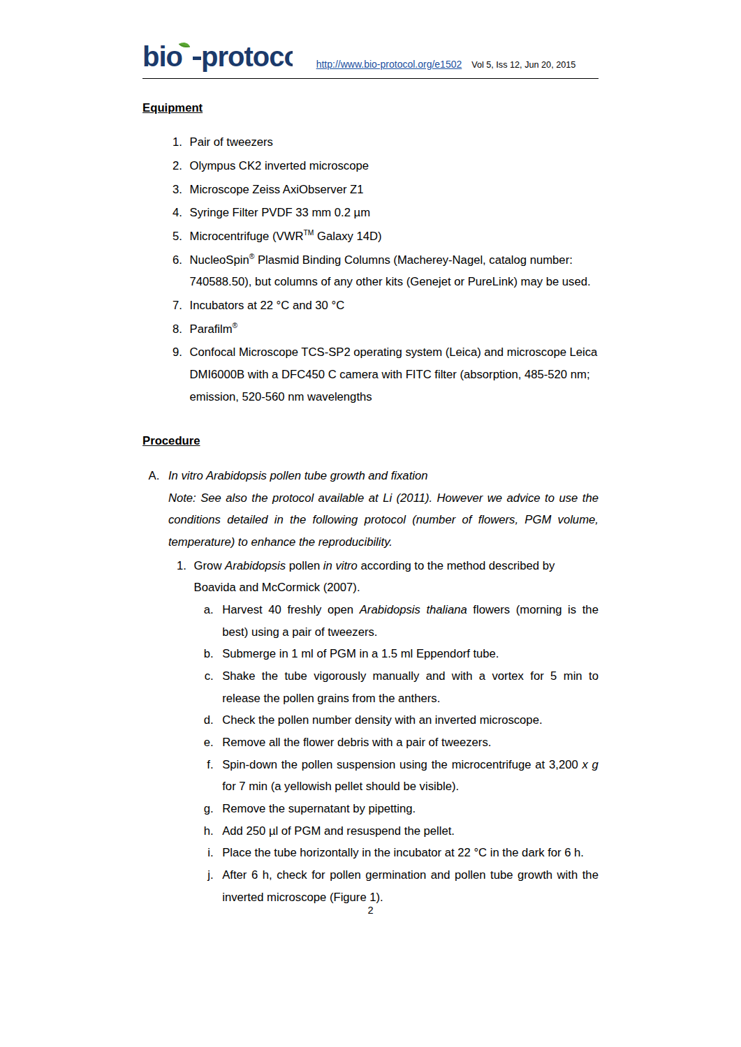bio protocol
http://www.bio-protocol.org/e1502 Vol 5, Iss 12, Jun 20, 2015
Equipment
Pair of tweezers
Olympus CK2 inverted microscope
Microscope Zeiss AxiObserver Z1
Syringe Filter PVDF 33 mm 0.2 µm
Microcentrifuge (VWRTM Galaxy 14D)
NucleoSpin® Plasmid Binding Columns (Macherey-Nagel, catalog number: 740588.50), but columns of any other kits (Genejet or PureLink) may be used.
Incubators at 22 °C and 30 °C
Parafilm®
Confocal Microscope TCS-SP2 operating system (Leica) and microscope Leica DMI6000B with a DFC450 C camera with FITC filter (absorption, 485-520 nm; emission, 520-560 nm wavelengths
Procedure
In vitro Arabidopsis pollen tube growth and fixation
Note: See also the protocol available at Li (2011). However we advice to use the conditions detailed in the following protocol (number of flowers, PGM volume, temperature) to enhance the reproducibility.
Grow Arabidopsis pollen in vitro according to the method described by Boavida and McCormick (2007).
Harvest 40 freshly open Arabidopsis thaliana flowers (morning is the best) using a pair of tweezers.
Submerge in 1 ml of PGM in a 1.5 ml Eppendorf tube.
Shake the tube vigorously manually and with a vortex for 5 min to release the pollen grains from the anthers.
Check the pollen number density with an inverted microscope.
Remove all the flower debris with a pair of tweezers.
Spin-down the pollen suspension using the microcentrifuge at 3,200 x g for 7 min (a yellowish pellet should be visible).
Remove the supernatant by pipetting.
Add 250 µl of PGM and resuspend the pellet.
Place the tube horizontally in the incubator at 22 °C in the dark for 6 h.
After 6 h, check for pollen germination and pollen tube growth with the inverted microscope (Figure 1).
2